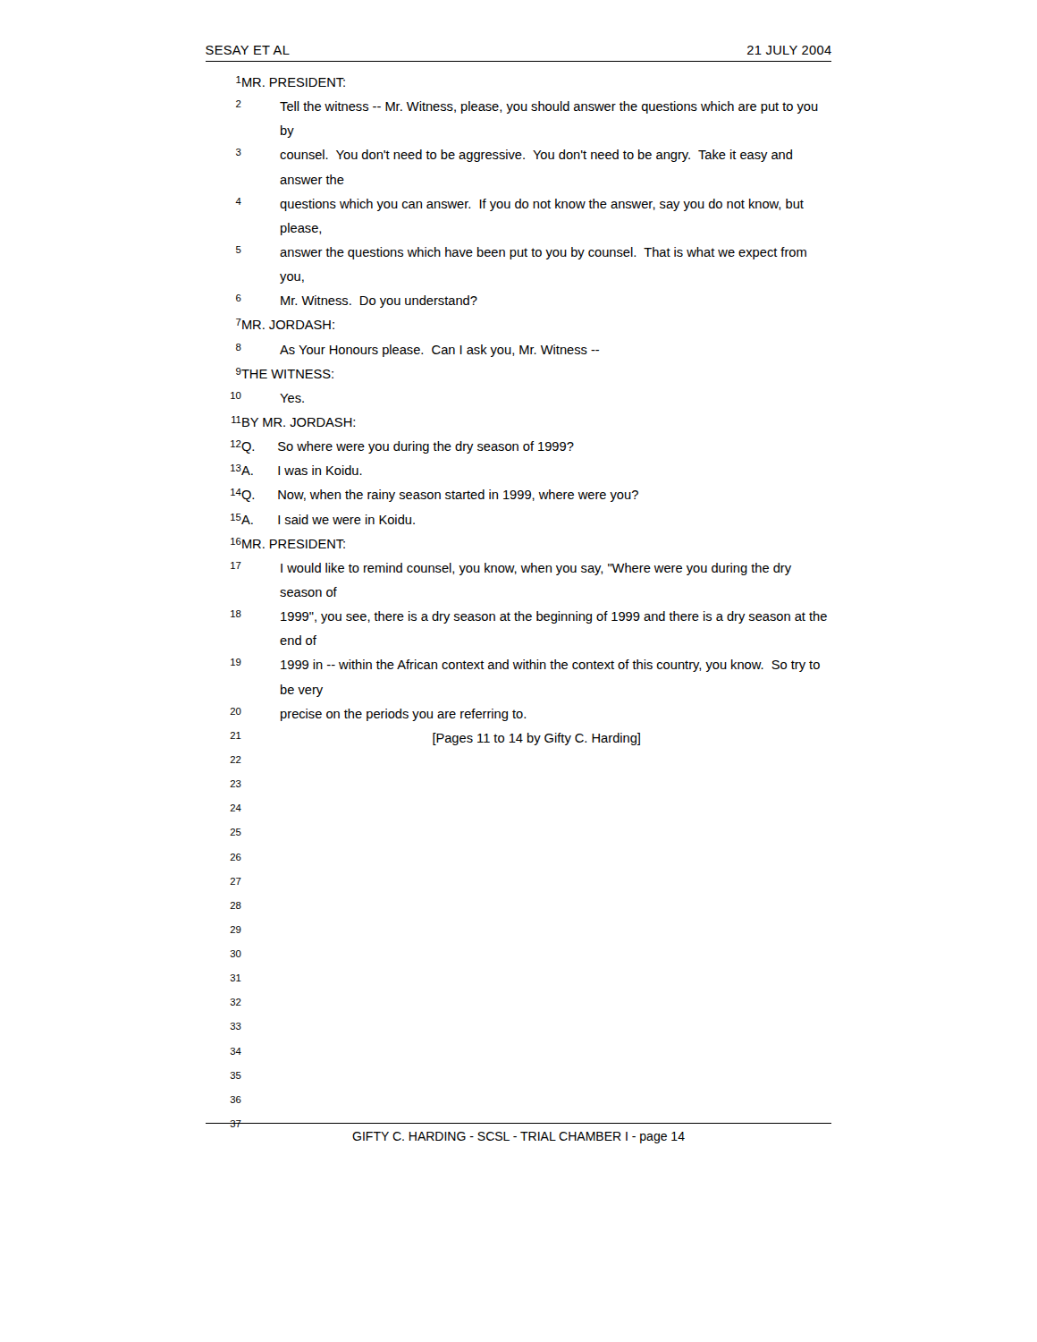SESAY ET AL
21 JULY 2004
| 1 | MR. PRESIDENT: |
| 2 | Tell the witness -- Mr. Witness, please, you should answer the questions which are put to you by |
| 3 | counsel. You don't need to be aggressive. You don't need to be angry. Take it easy and answer the |
| 4 | questions which you can answer. If you do not know the answer, say you do not know, but please, |
| 5 | answer the questions which have been put to you by counsel. That is what we expect from you, |
| 6 | Mr. Witness. Do you understand? |
| 7 | MR. JORDASH: |
| 8 | As Your Honours please. Can I ask you, Mr. Witness -- |
| 9 | THE WITNESS: |
| 10 | Yes. |
| 11 | BY MR. JORDASH: |
| 12 | Q. So where were you during the dry season of 1999? |
| 13 | A. I was in Koidu. |
| 14 | Q. Now, when the rainy season started in 1999, where were you? |
| 15 | A. I said we were in Koidu. |
| 16 | MR. PRESIDENT: |
| 17 | I would like to remind counsel, you know, when you say, "Where were you during the dry season of |
| 18 | 1999", you see, there is a dry season at the beginning of 1999 and there is a dry season at the end of |
| 19 | 1999 in -- within the African context and within the context of this country, you know. So try to be very |
| 20 | precise on the periods you are referring to. |
| 21 | [Pages 11 to 14 by Gifty C. Harding] |
| 22 | |
| 23 | |
| 24 | |
| 25 | |
| 26 | |
| 27 | |
| 28 | |
| 29 | |
| 30 | |
| 31 | |
| 32 | |
| 33 | |
| 34 | |
| 35 | |
| 36 | |
| 37 | |
GIFTY C. HARDING - SCSL - TRIAL CHAMBER I - page 14